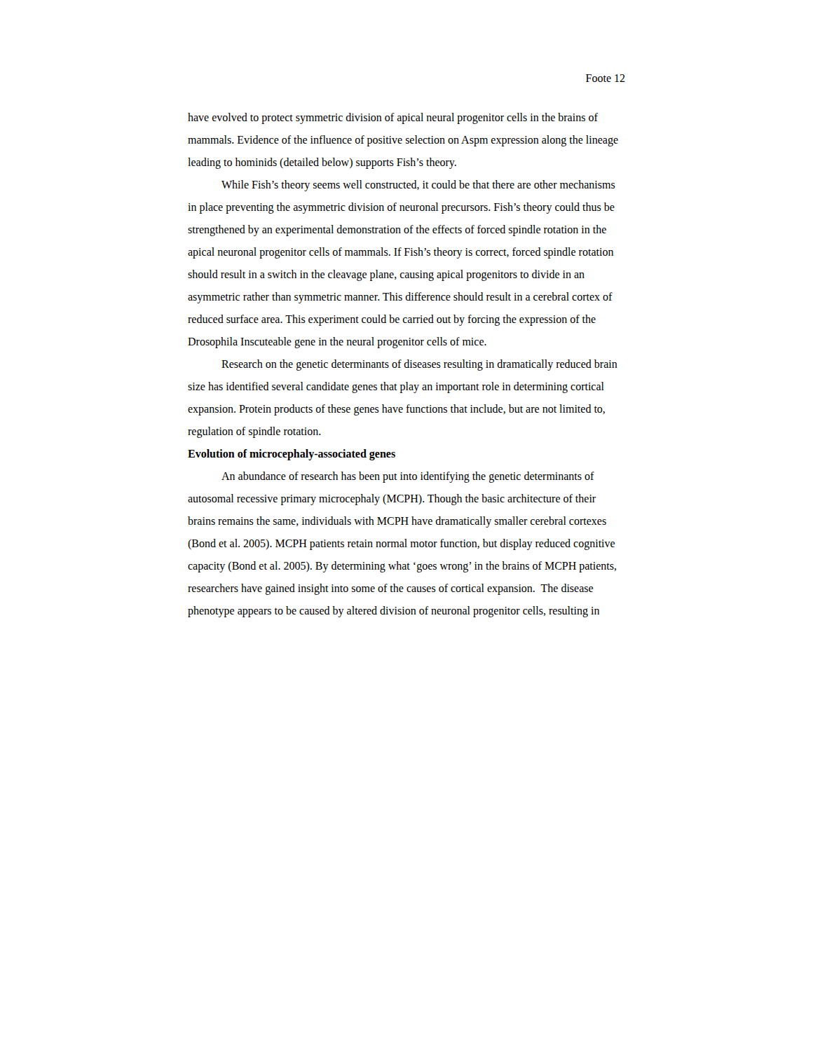Foote 12
have evolved to protect symmetric division of apical neural progenitor cells in the brains of mammals. Evidence of the influence of positive selection on Aspm expression along the lineage leading to hominids (detailed below) supports Fish’s theory.
While Fish’s theory seems well constructed, it could be that there are other mechanisms in place preventing the asymmetric division of neuronal precursors. Fish’s theory could thus be strengthened by an experimental demonstration of the effects of forced spindle rotation in the apical neuronal progenitor cells of mammals. If Fish’s theory is correct, forced spindle rotation should result in a switch in the cleavage plane, causing apical progenitors to divide in an asymmetric rather than symmetric manner. This difference should result in a cerebral cortex of reduced surface area. This experiment could be carried out by forcing the expression of the Drosophila Inscuteable gene in the neural progenitor cells of mice.
Research on the genetic determinants of diseases resulting in dramatically reduced brain size has identified several candidate genes that play an important role in determining cortical expansion. Protein products of these genes have functions that include, but are not limited to, regulation of spindle rotation.
Evolution of microcephaly-associated genes
An abundance of research has been put into identifying the genetic determinants of autosomal recessive primary microcephaly (MCPH). Though the basic architecture of their brains remains the same, individuals with MCPH have dramatically smaller cerebral cortexes (Bond et al. 2005). MCPH patients retain normal motor function, but display reduced cognitive capacity (Bond et al. 2005). By determining what ‘goes wrong’ in the brains of MCPH patients, researchers have gained insight into some of the causes of cortical expansion. The disease phenotype appears to be caused by altered division of neuronal progenitor cells, resulting in